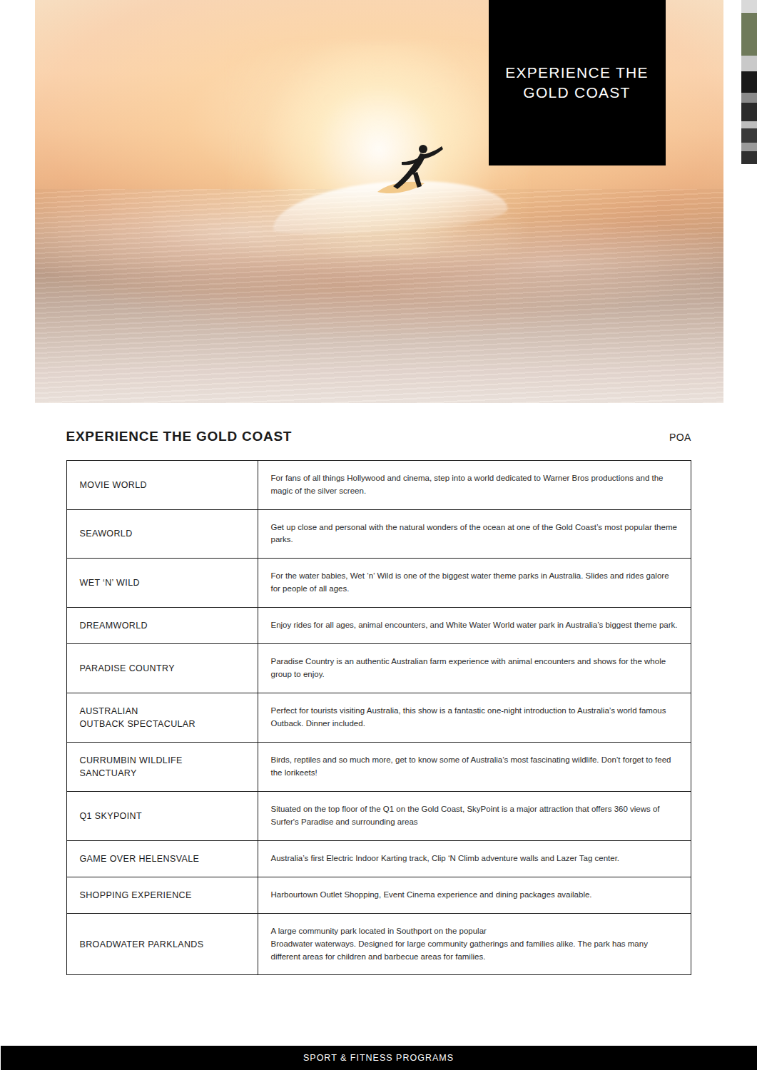EXPERIENCE THE
GOLD COAST
EXPERIENCE THE GOLD COAST
POA
| MOVIE WORLD | For fans of all things Hollywood and cinema, step into a world dedicated to Warner Bros productions and the magic of the silver screen. |
| SEAWORLD | Get up close and personal with the natural wonders of the ocean at one of the Gold Coast’s most popular theme parks. |
| WET ‘N’ WILD | For the water babies, Wet ‘n’ Wild is one of the biggest water theme parks in Australia. Slides and rides galore for people of all ages. |
| DREAMWORLD | Enjoy rides for all ages, animal encounters, and White Water World water park in Australia’s biggest theme park. |
| PARADISE COUNTRY | Paradise Country is an authentic Australian farm experience with animal encounters and shows for the whole group to enjoy. |
| AUSTRALIAN OUTBACK SPECTACULAR | Perfect for tourists visiting Australia, this show is a fantastic one-night introduction to Australia’s world famous Outback. Dinner included. |
| CURRUMBIN WILDLIFE SANCTUARY | Birds, reptiles and so much more, get to know some of Australia’s most fascinating wildlife. Don’t forget to feed the lorikeets! |
| Q1 SKYPOINT | Situated on the top floor of the Q1 on the Gold Coast, SkyPoint is a major attraction that offers 360 views of Surfer's Paradise and surrounding areas |
| GAME OVER HELENSVALE | Australia’s first Electric Indoor Karting track, Clip ‘N Climb adventure walls and Lazer Tag center. |
| SHOPPING EXPERIENCE | Harbourtown Outlet Shopping, Event Cinema experience and dining packages available. |
| BROADWATER PARKLANDS | A large community park located in Southport on the popular Broadwater waterways. Designed for large community gatherings and families alike. The park has many different areas for children and barbecue areas for families. |
SPORT & FITNESS PROGRAMS